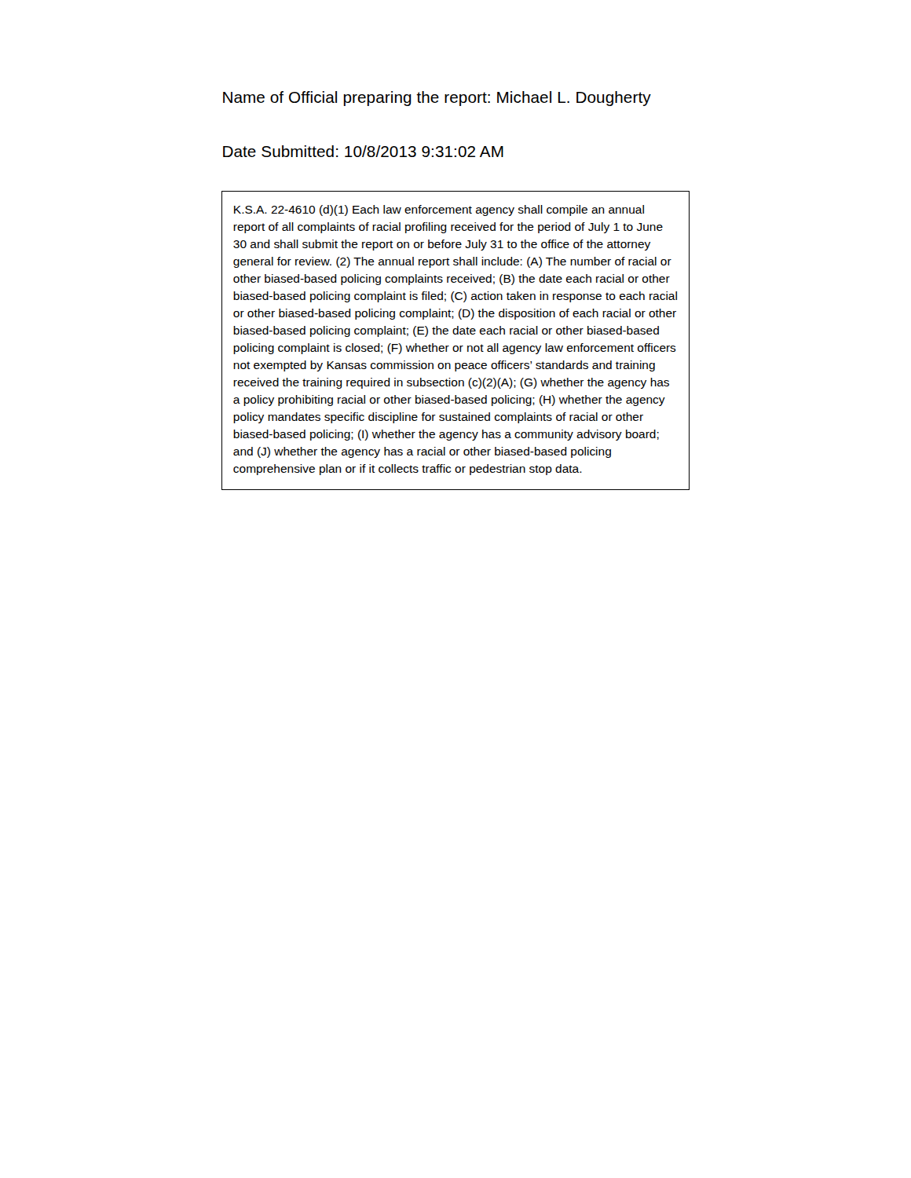Name of Official preparing the report: Michael L. Dougherty
Date Submitted: 10/8/2013 9:31:02 AM
K.S.A. 22-4610 (d)(1) Each law enforcement agency shall compile an annual report of all complaints of racial profiling received for the period of July 1 to June 30 and shall submit the report on or before July 31 to the office of the attorney general for review. (2) The annual report shall include: (A) The number of racial or other biased-based policing complaints received; (B) the date each racial or other biased-based policing complaint is filed; (C) action taken in response to each racial or other biased-based policing complaint; (D) the disposition of each racial or other biased-based policing complaint; (E) the date each racial or other biased-based policing complaint is closed; (F) whether or not all agency law enforcement officers not exempted by Kansas commission on peace officers’ standards and training received the training required in subsection (c)(2)(A); (G) whether the agency has a policy prohibiting racial or other biased-based policing; (H) whether the agency policy mandates specific discipline for sustained complaints of racial or other biased-based policing; (I) whether the agency has a community advisory board; and (J) whether the agency has a racial or other biased-based policing comprehensive plan or if it collects traffic or pedestrian stop data.